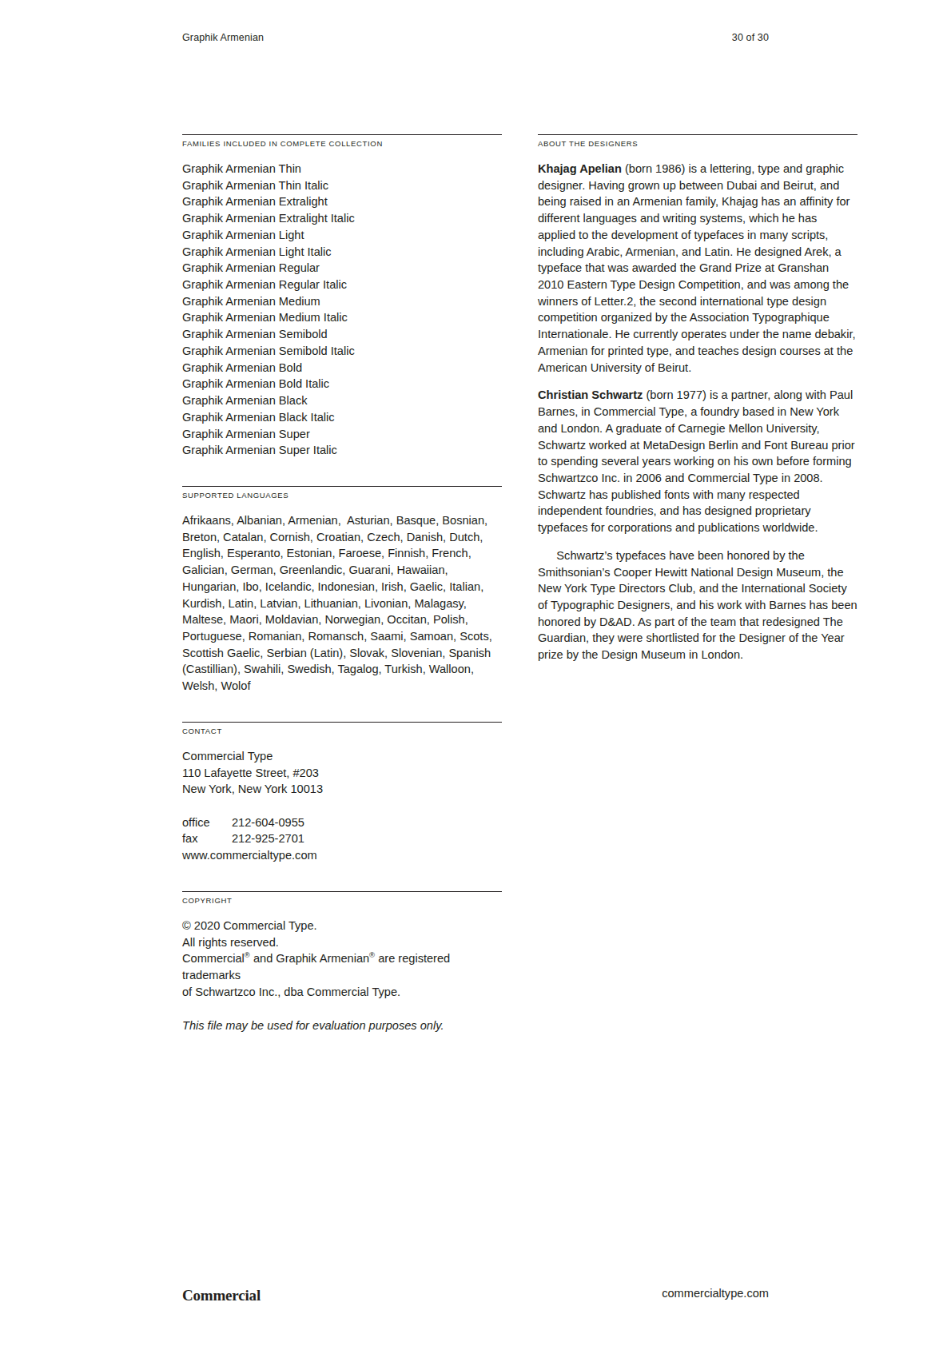Graphik Armenian 30 of 30
Families included in complete collection
Graphik Armenian Thin
Graphik Armenian Thin Italic
Graphik Armenian Extralight
Graphik Armenian Extralight Italic
Graphik Armenian Light
Graphik Armenian Light Italic
Graphik Armenian Regular
Graphik Armenian Regular Italic
Graphik Armenian Medium
Graphik Armenian Medium Italic
Graphik Armenian Semibold
Graphik Armenian Semibold Italic
Graphik Armenian Bold
Graphik Armenian Bold Italic
Graphik Armenian Black
Graphik Armenian Black Italic
Graphik Armenian Super
Graphik Armenian Super Italic
Supported languages
Afrikaans, Albanian, Armenian, Asturian, Basque, Bosnian, Breton, Catalan, Cornish, Croatian, Czech, Danish, Dutch, English, Esperanto, Estonian, Faroese, Finnish, French, Galician, German, Greenlandic, Guarani, Hawaiian, Hungarian, Ibo, Icelandic, Indonesian, Irish, Gaelic, Italian, Kurdish, Latin, Latvian, Lithuanian, Livonian, Malagasy, Maltese, Maori, Moldavian, Norwegian, Occitan, Polish, Portuguese, Romanian, Romansch, Saami, Samoan, Scots, Scottish Gaelic, Serbian (Latin), Slovak, Slovenian, Spanish (Castillian), Swahili, Swedish, Tagalog, Turkish, Walloon, Welsh, Wolof
Contact
Commercial Type
110 Lafayette Street, #203
New York, New York 10013
office212-604-0955
fax212-925-2701
www.commercialtype.com
Copyright
© 2020 Commercial Type.
All rights reserved.
Commercial® and Graphik Armenian® are registered trademarks
of Schwartzco Inc., dba Commercial Type.
This file may be used for evaluation purposes only.
About the designers
Khajag Apelian (born 1986) is a lettering, type and graphic designer. Having grown up between Dubai and Beirut, and being raised in an Armenian family, Khajag has an affinity for different languages and writing systems, which he has applied to the development of typefaces in many scripts, including Arabic, Armenian, and Latin. He designed Arek, a typeface that was awarded the Grand Prize at Granshan 2010 Eastern Type Design Competition, and was among the winners of Letter.2, the second international type design competition organized by the Association Typographique Internationale. He currently operates under the name debakir, Armenian for printed type, and teaches design courses at the American University of Beirut.
Christian Schwartz (born 1977) is a partner, along with Paul Barnes, in Commercial Type, a foundry based in New York and London. A graduate of Carnegie Mellon University, Schwartz worked at MetaDesign Berlin and Font Bureau prior to spending several years working on his own before forming Schwartzco Inc. in 2006 and Commercial Type in 2008. Schwartz has published fonts with many respected independent foundries, and has designed proprietary typefaces for corporations and publications worldwide.
Schwartz’s typefaces have been honored by the Smithsonian’s Cooper Hewitt National Design Museum, the New York Type Directors Club, and the International Society of Typographic Designers, and his work with Barnes has been honored by D&AD. As part of the team that redesigned The Guardian, they were shortlisted for the Designer of the Year prize by the Design Museum in London.
Commercial commercialtype.com